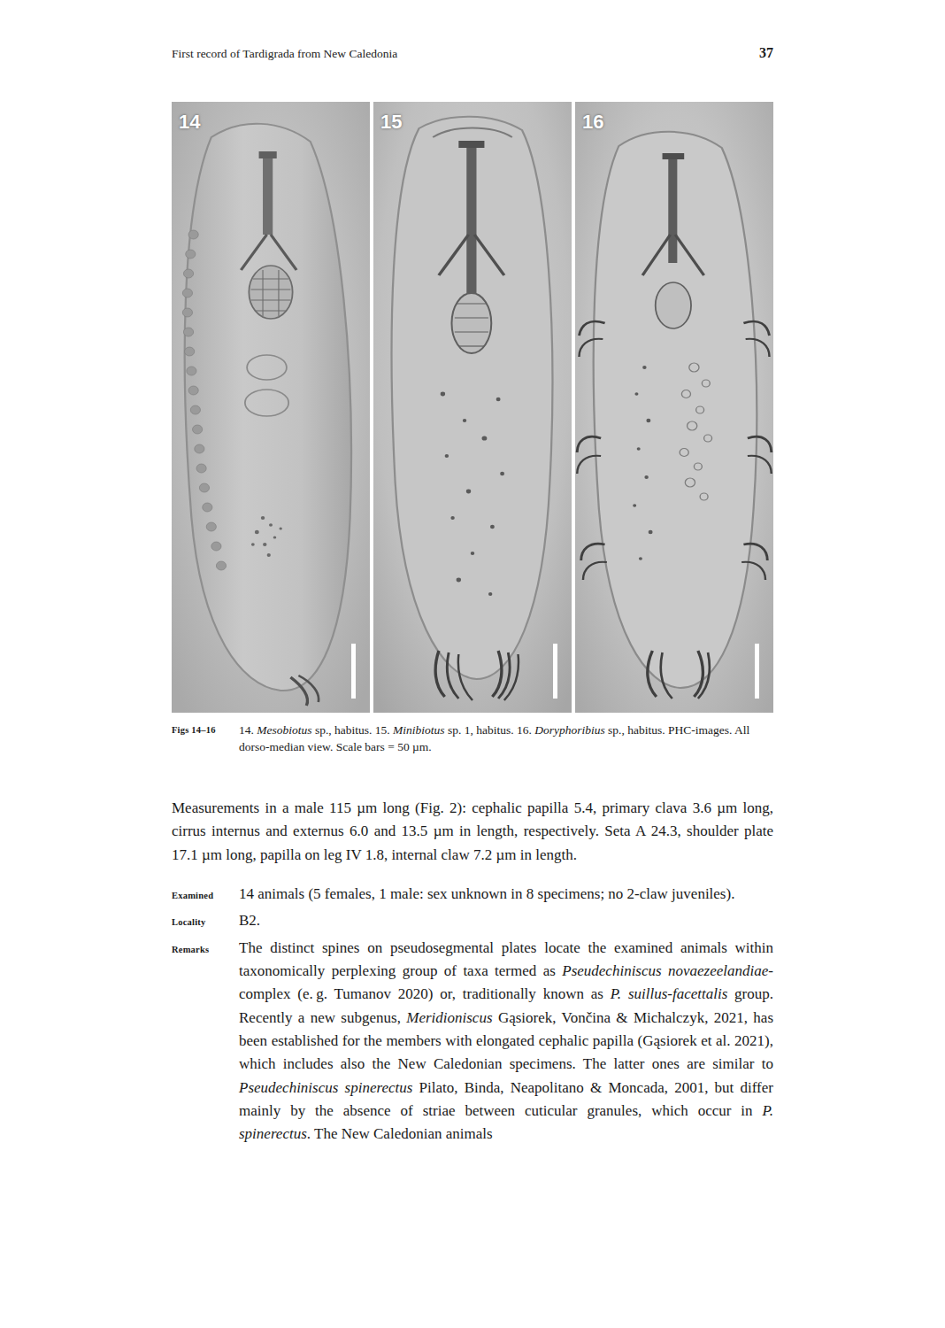First record of Tardigrada from New Caledonia 37
14
15
16
Figs 14–16 14. Mesobiotus sp., habitus. 15. Minibiotus sp. 1, habitus. 16. Doryphoribius sp., habitus. PHC-images. All dorso-median view. Scale bars = 50 µm.
Measurements in a male 115 µm long (Fig. 2): cephalic papilla 5.4, primary clava 3.6 µm long, cirrus internus and externus 6.0 and 13.5 µm in length, respectively. Seta A 24.3, shoulder plate 17.1 µm long, papilla on leg IV 1.8, internal claw 7.2 µm in length.
Examined 14 animals (5 females, 1 male: sex unknown in 8 specimens; no 2-claw juveniles).
Locality B2.
Remarks
The distinct spines on pseudosegmental plates locate the examined animals within taxonomically perplexing group of taxa termed as Pseudechiniscus novaezeelandiae-complex (e. g. Tumanov 2020) or, traditionally known as P. suillus-facettalis group. Recently a new subgenus, Meridioniscus Gąsiorek, Vončina & Michalczyk, 2021, has been established for the members with elongated cephalic papilla (Gąsiorek et al. 2021), which includes also the New Caledonian specimens. The latter ones are similar to Pseudechiniscus spinerectus Pilato, Binda, Neapolitano & Moncada, 2001, but differ mainly by the absence of striae between cuticular granules, which occur in P. spinerectus. The New Caledonian animals